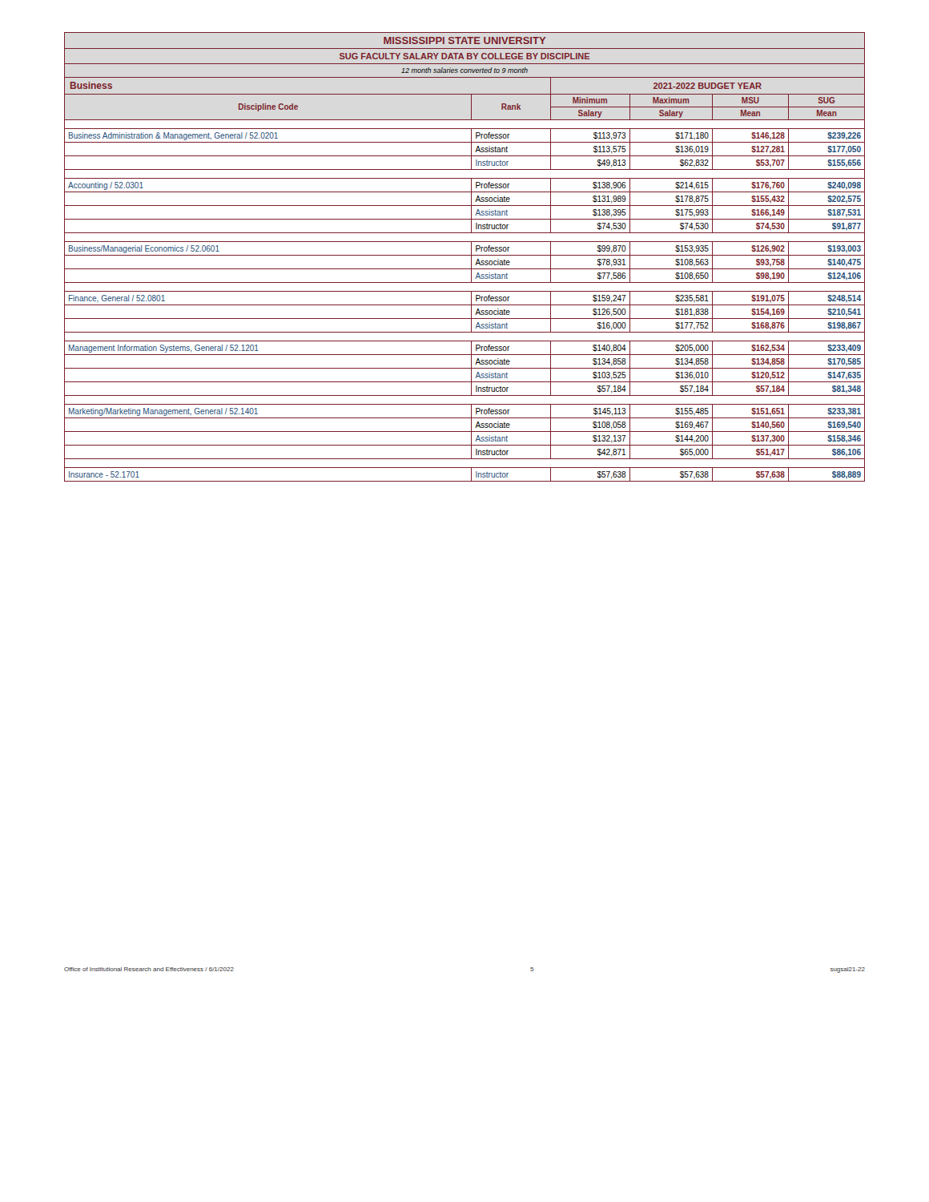| MISSISSIPPI STATE UNIVERSITY |
| SUG FACULTY SALARY DATA BY COLLEGE BY DISCIPLINE |
| 12 month salaries converted to 9 month |
| Business | 2021-2022 BUDGET YEAR |
| Discipline Code | Rank | Minimum | Maximum | MSU | SUG |
| Salary | Salary | Mean | Mean |
| Business Administration & Management, General / 52.0201 | Professor | $113,973 | $171,180 | $146,128 | $239,226 |
| | Assistant | $113,575 | $136,019 | $127,281 | $177,050 |
| | Instructor | $49,813 | $62,832 | $53,707 | $155,656 |
| Accounting / 52.0301 | Professor | $138,906 | $214,615 | $176,760 | $240,098 |
| | Associate | $131,989 | $178,875 | $155,432 | $202,575 |
| | Assistant | $138,395 | $175,993 | $166,149 | $187,531 |
| | Instructor | $74,530 | $74,530 | $74,530 | $91,877 |
| Business/Managerial Economics / 52.0601 | Professor | $99,870 | $153,935 | $126,902 | $193,003 |
| | Associate | $78,931 | $108,563 | $93,758 | $140,475 |
| | Assistant | $77,586 | $108,650 | $98,190 | $124,106 |
| Finance, General / 52.0801 | Professor | $159,247 | $235,581 | $191,075 | $248,514 |
| | Associate | $126,500 | $181,838 | $154,169 | $210,541 |
| | Assistant | $16,000 | $177,752 | $168,876 | $198,867 |
| Management Information Systems, General / 52.1201 | Professor | $140,804 | $205,000 | $162,534 | $233,409 |
| | Associate | $134,858 | $134,858 | $134,858 | $170,585 |
| | Assistant | $103,525 | $136,010 | $120,512 | $147,635 |
| | Instructor | $57,184 | $57,184 | $57,184 | $81,348 |
| Marketing/Marketing Management, General / 52.1401 | Professor | $145,113 | $155,485 | $151,651 | $233,381 |
| | Associate | $108,058 | $169,467 | $140,560 | $169,540 |
| | Assistant | $132,137 | $144,200 | $137,300 | $158,346 |
| | Instructor | $42,871 | $65,000 | $51,417 | $86,106 |
| Insurance - 52.1701 | Instructor | $57,638 | $57,638 | $57,638 | $88,889 |
Office of Institutional Research and Effectiveness / 6/1/2022 5 sugsal21-22